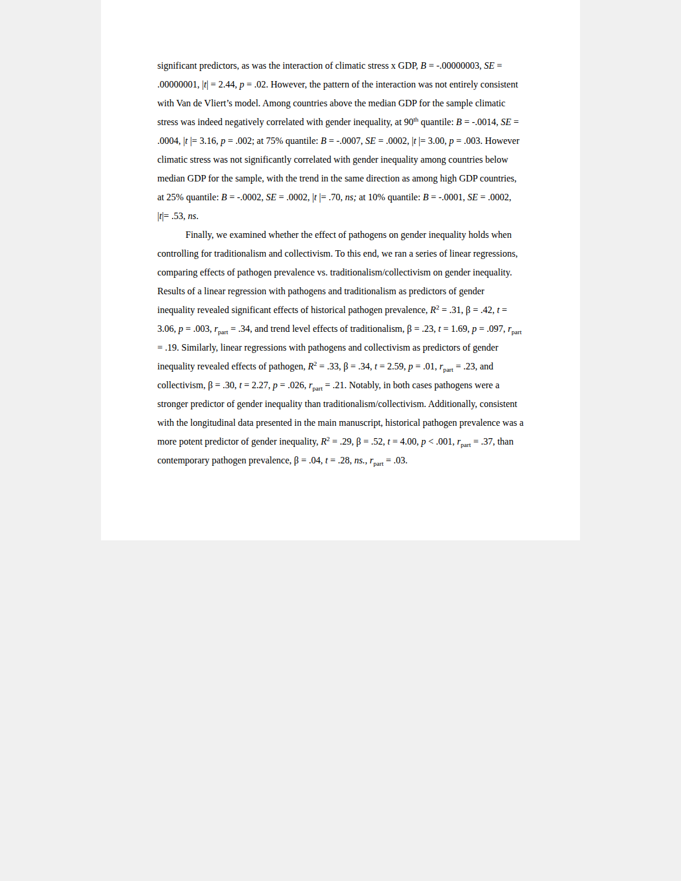significant predictors, as was the interaction of climatic stress x GDP, B = -.00000003, SE = .00000001, |t| = 2.44, p = .02. However, the pattern of the interaction was not entirely consistent with Van de Vliert’s model. Among countries above the median GDP for the sample climatic stress was indeed negatively correlated with gender inequality, at 90th quantile: B = -.0014, SE = .0004, |t |= 3.16, p = .002; at 75% quantile: B = -.0007, SE = .0002, |t |= 3.00, p = .003. However climatic stress was not significantly correlated with gender inequality among countries below median GDP for the sample, with the trend in the same direction as among high GDP countries, at 25% quantile: B = -.0002, SE = .0002, |t |= .70, ns; at 10% quantile: B = -.0001, SE = .0002, |t|= .53, ns.
Finally, we examined whether the effect of pathogens on gender inequality holds when controlling for traditionalism and collectivism. To this end, we ran a series of linear regressions, comparing effects of pathogen prevalence vs. traditionalism/collectivism on gender inequality. Results of a linear regression with pathogens and traditionalism as predictors of gender inequality revealed significant effects of historical pathogen prevalence, R2 = .31, β = .42, t = 3.06, p = .003, rpart = .34, and trend level effects of traditionalism, β = .23, t = 1.69, p = .097, rpart = .19. Similarly, linear regressions with pathogens and collectivism as predictors of gender inequality revealed effects of pathogen, R2 = .33, β = .34, t = 2.59, p = .01, rpart = .23, and collectivism, β = .30, t = 2.27, p = .026, rpart = .21. Notably, in both cases pathogens were a stronger predictor of gender inequality than traditionalism/collectivism. Additionally, consistent with the longitudinal data presented in the main manuscript, historical pathogen prevalence was a more potent predictor of gender inequality, R2 = .29, β = .52, t = 4.00, p < .001, rpart = .37, than contemporary pathogen prevalence, β = .04, t = .28, ns., rpart = .03.